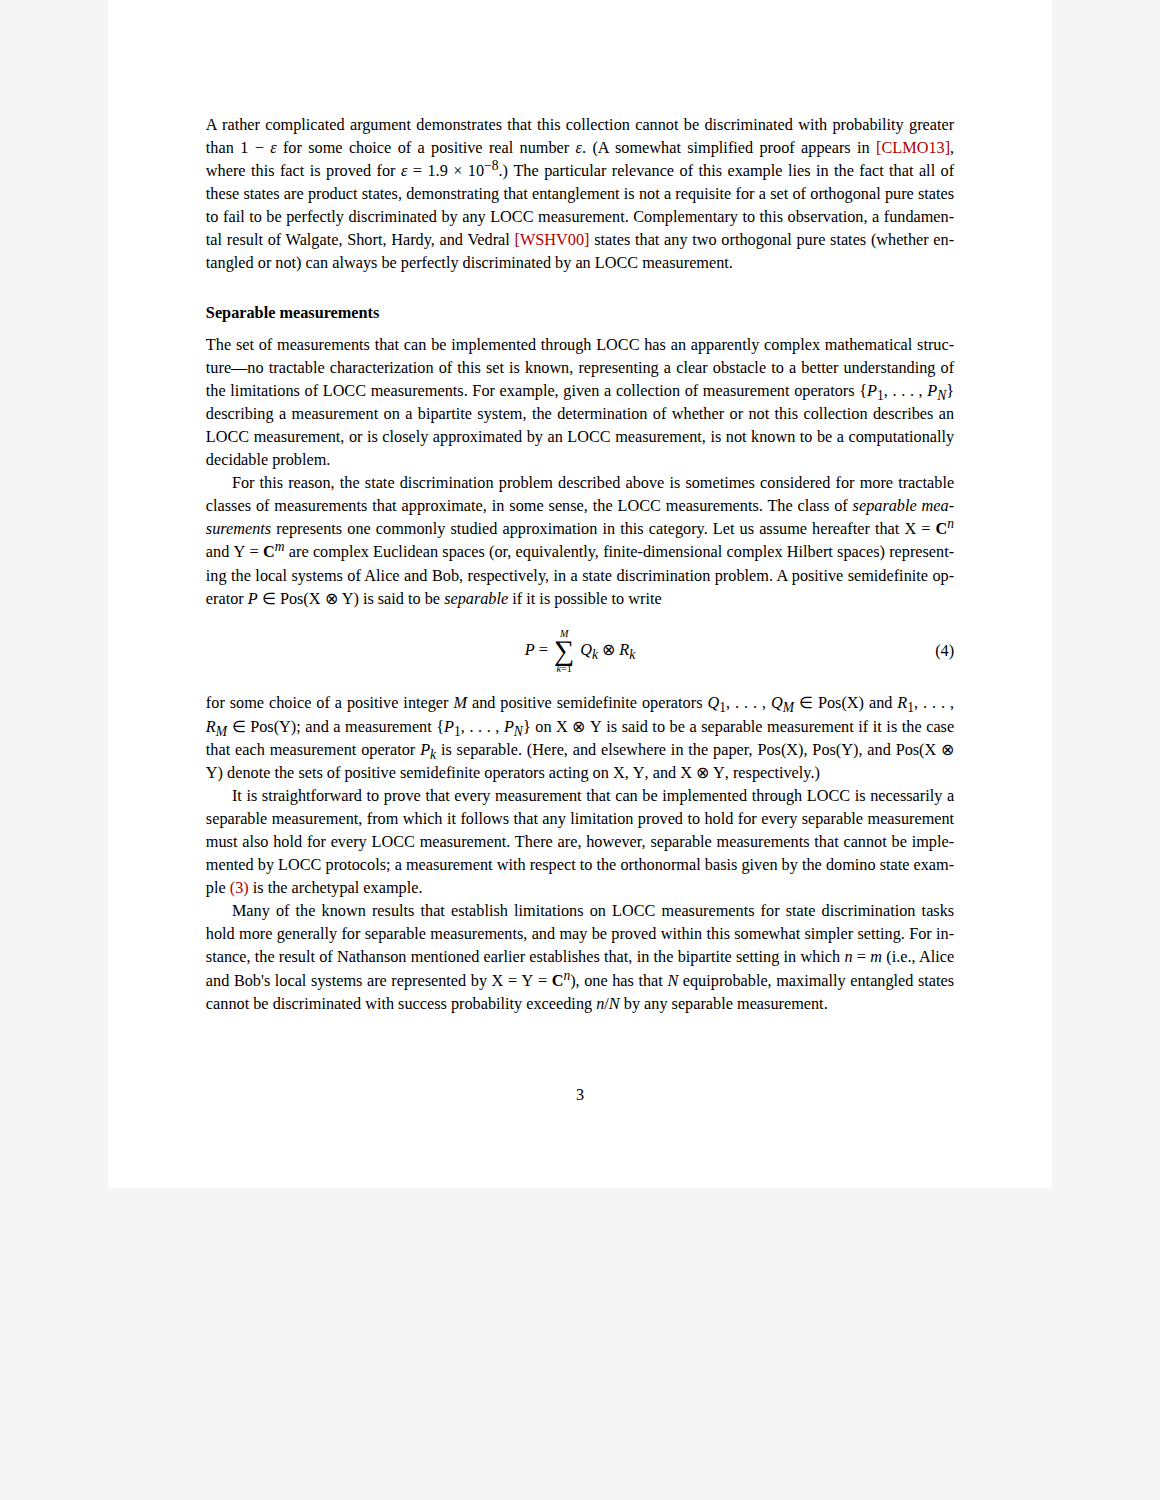A rather complicated argument demonstrates that this collection cannot be discriminated with probability greater than 1 − ε for some choice of a positive real number ε. (A somewhat simplified proof appears in [CLMO13], where this fact is proved for ε = 1.9 × 10−8.) The particular relevance of this example lies in the fact that all of these states are product states, demonstrating that entanglement is not a requisite for a set of orthogonal pure states to fail to be perfectly discriminated by any LOCC measurement. Complementary to this observation, a fundamental result of Walgate, Short, Hardy, and Vedral [WSHV00] states that any two orthogonal pure states (whether entangled or not) can always be perfectly discriminated by an LOCC measurement.
Separable measurements
The set of measurements that can be implemented through LOCC has an apparently complex mathematical structure—no tractable characterization of this set is known, representing a clear obstacle to a better understanding of the limitations of LOCC measurements. For example, given a collection of measurement operators {P1, . . . , PN} describing a measurement on a bipartite system, the determination of whether or not this collection describes an LOCC measurement, or is closely approximated by an LOCC measurement, is not known to be a computationally decidable problem.
For this reason, the state discrimination problem described above is sometimes considered for more tractable classes of measurements that approximate, in some sense, the LOCC measurements. The class of separable measurements represents one commonly studied approximation in this category. Let us assume hereafter that X = Cn and Y = Cm are complex Euclidean spaces (or, equivalently, finite-dimensional complex Hilbert spaces) representing the local systems of Alice and Bob, respectively, in a state discrimination problem. A positive semidefinite operator P ∈ Pos(X ⊗ Y) is said to be separable if it is possible to write
P = M∑k=1 Qk ⊗ Rk (4)
for some choice of a positive integer M and positive semidefinite operators Q1, . . . , QM ∈ Pos(X) and R1, . . . , RM ∈ Pos(Y); and a measurement {P1, . . . , PN} on X ⊗ Y is said to be a separable measurement if it is the case that each measurement operator Pk is separable. (Here, and elsewhere in the paper, Pos(X), Pos(Y), and Pos(X ⊗ Y) denote the sets of positive semidefinite operators acting on X, Y, and X ⊗ Y, respectively.)
It is straightforward to prove that every measurement that can be implemented through LOCC is necessarily a separable measurement, from which it follows that any limitation proved to hold for every separable measurement must also hold for every LOCC measurement. There are, however, separable measurements that cannot be implemented by LOCC protocols; a measurement with respect to the orthonormal basis given by the domino state example (3) is the archetypal example.
Many of the known results that establish limitations on LOCC measurements for state discrimination tasks hold more generally for separable measurements, and may be proved within this somewhat simpler setting. For instance, the result of Nathanson mentioned earlier establishes that, in the bipartite setting in which n = m (i.e., Alice and Bob's local systems are represented by X = Y = Cn), one has that N equiprobable, maximally entangled states cannot be discriminated with success probability exceeding n/N by any separable measurement.
3